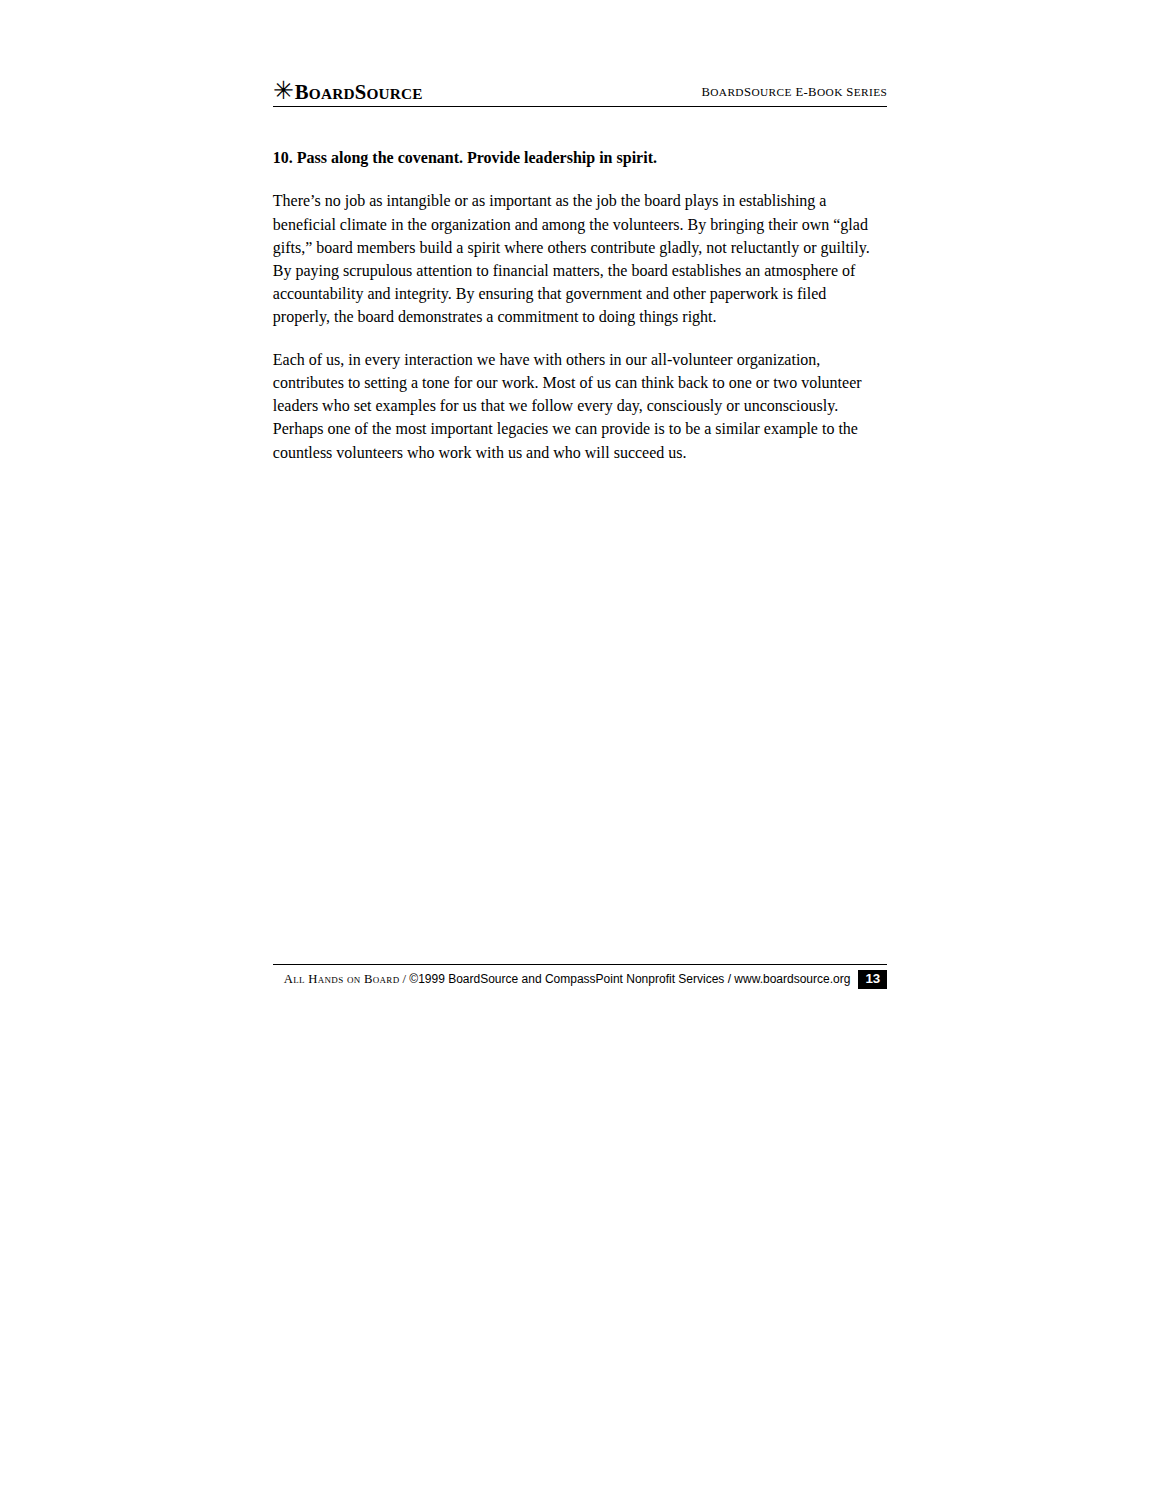✳ BOARDSOURCE
BOARDSOURCE E-BOOK SERIES
10. Pass along the covenant. Provide leadership in spirit.
There’s no job as intangible or as important as the job the board plays in establishing a beneficial climate in the organization and among the volunteers. By bringing their own “glad gifts,” board members build a spirit where others contribute gladly, not reluctantly or guiltily. By paying scrupulous attention to financial matters, the board establishes an atmosphere of accountability and integrity. By ensuring that government and other paperwork is filed properly, the board demonstrates a commitment to doing things right.
Each of us, in every interaction we have with others in our all-volunteer organization, contributes to setting a tone for our work. Most of us can think back to one or two volunteer leaders who set examples for us that we follow every day, consciously or unconsciously. Perhaps one of the most important legacies we can provide is to be a similar example to the countless volunteers who work with us and who will succeed us.
All Hands on Board / ©1999 BoardSource and CompassPoint Nonprofit Services / www.boardsource.org
13